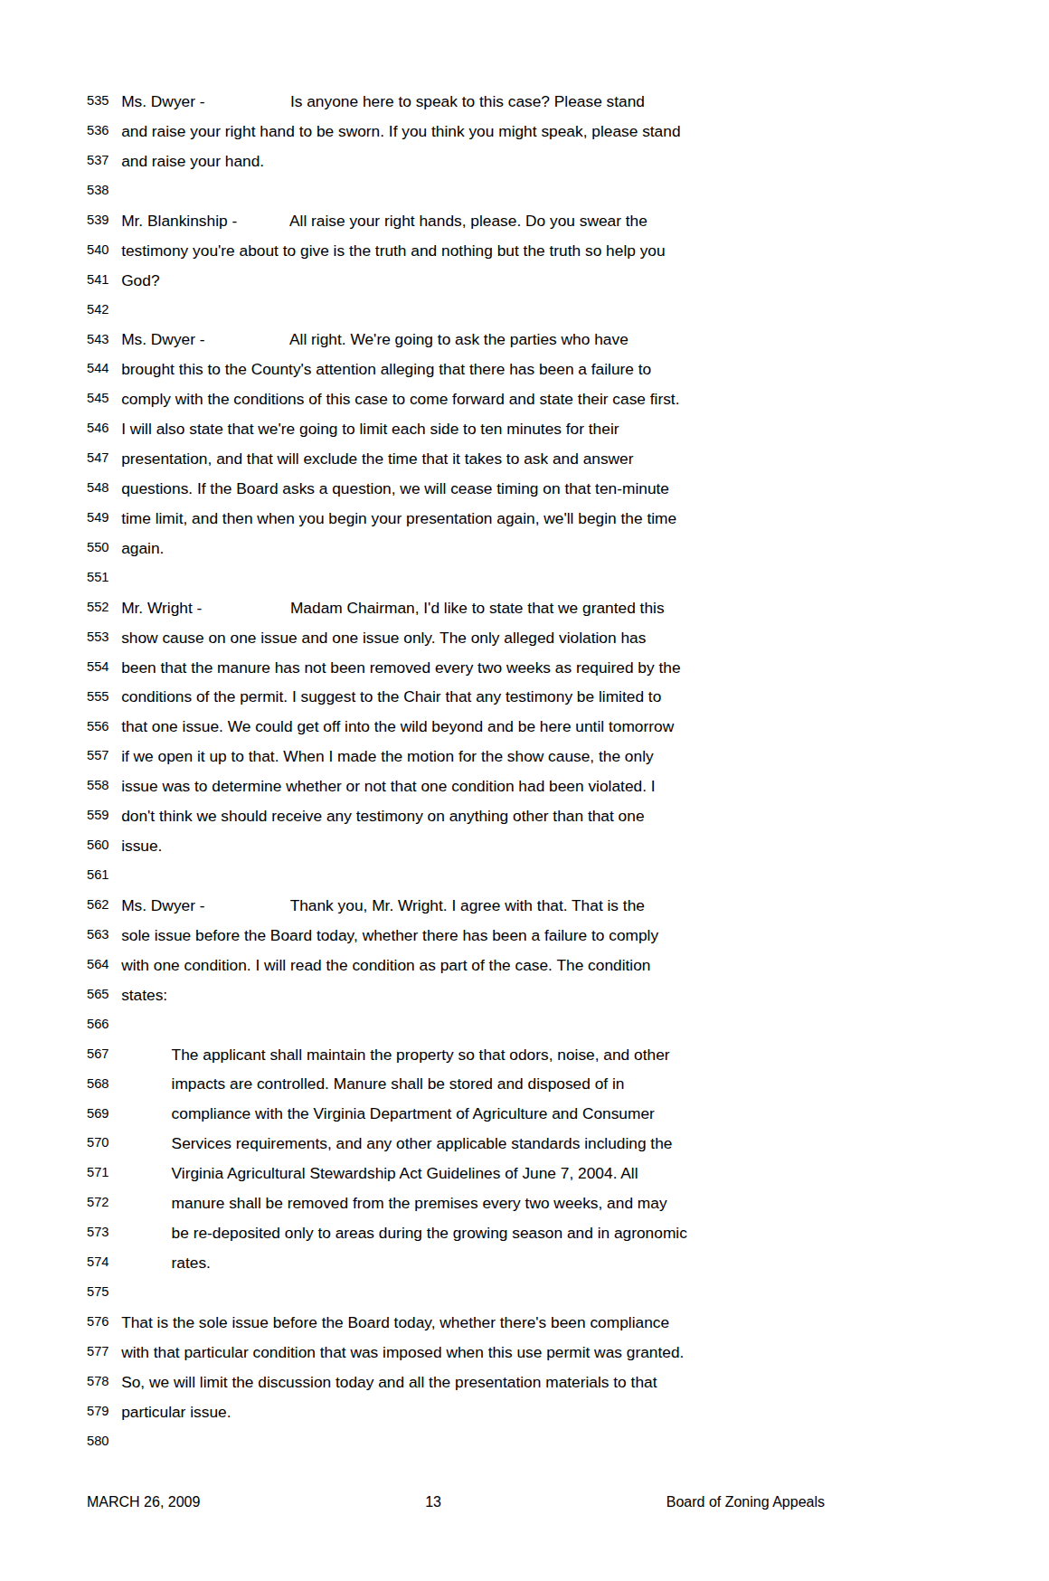535
Ms. Dwyer - Is anyone here to speak to this case? Please stand
536
and raise your right hand to be sworn. If you think you might speak, please stand
537
and raise your hand.
538
539
Mr. Blankinship - All raise your right hands, please. Do you swear the
540
testimony you're about to give is the truth and nothing but the truth so help you
541
God?
542
543
Ms. Dwyer - All right. We're going to ask the parties who have
544
brought this to the County's attention alleging that there has been a failure to
545
comply with the conditions of this case to come forward and state their case first.
546
I will also state that we're going to limit each side to ten minutes for their
547
presentation, and that will exclude the time that it takes to ask and answer
548
questions. If the Board asks a question, we will cease timing on that ten-minute
549
time limit, and then when you begin your presentation again, we'll begin the time
550
again.
551
552
Mr. Wright - Madam Chairman, I'd like to state that we granted this
553
show cause on one issue and one issue only. The only alleged violation has
554
been that the manure has not been removed every two weeks as required by the
555
conditions of the permit. I suggest to the Chair that any testimony be limited to
556
that one issue. We could get off into the wild beyond and be here until tomorrow
557
if we open it up to that. When I made the motion for the show cause, the only
558
issue was to determine whether or not that one condition had been violated. I
559
don't think we should receive any testimony on anything other than that one
560
issue.
561
562
Ms. Dwyer - Thank you, Mr. Wright. I agree with that. That is the
563
sole issue before the Board today, whether there has been a failure to comply
564
with one condition. I will read the condition as part of the case. The condition
565
states:
566
567
The applicant shall maintain the property so that odors, noise, and other
568
impacts are controlled. Manure shall be stored and disposed of in
569
compliance with the Virginia Department of Agriculture and Consumer
570
Services requirements, and any other applicable standards including the
571
Virginia Agricultural Stewardship Act Guidelines of June 7, 2004. All
572
manure shall be removed from the premises every two weeks, and may
573
be re-deposited only to areas during the growing season and in agronomic
574
rates.
575
576
That is the sole issue before the Board today, whether there's been compliance
577
with that particular condition that was imposed when this use permit was granted.
578
So, we will limit the discussion today and all the presentation materials to that
579
particular issue.
580
MARCH 26, 2009
13
Board of Zoning Appeals